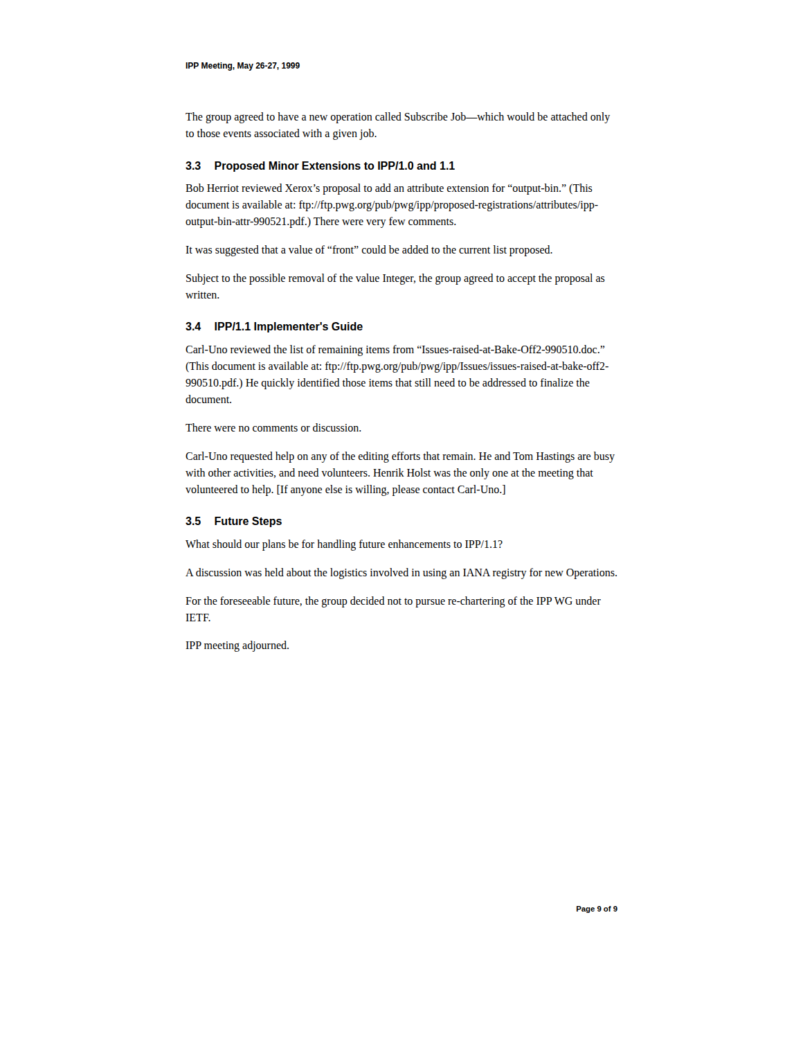IPP Meeting, May 26-27, 1999
The group agreed to have a new operation called Subscribe Job—which would be attached only to those events associated with a given job.
3.3 Proposed Minor Extensions to IPP/1.0 and 1.1
Bob Herriot reviewed Xerox’s proposal to add an attribute extension for “output-bin.” (This document is available at: ftp://ftp.pwg.org/pub/pwg/ipp/proposed-registrations/attributes/ipp-output-bin-attr-990521.pdf.) There were very few comments.
It was suggested that a value of “front” could be added to the current list proposed.
Subject to the possible removal of the value Integer, the group agreed to accept the proposal as written.
3.4 IPP/1.1 Implementer's Guide
Carl-Uno reviewed the list of remaining items from “Issues-raised-at-Bake-Off2-990510.doc.” (This document is available at: ftp://ftp.pwg.org/pub/pwg/ipp/Issues/issues-raised-at-bake-off2-990510.pdf.) He quickly identified those items that still need to be addressed to finalize the document.
There were no comments or discussion.
Carl-Uno requested help on any of the editing efforts that remain. He and Tom Hastings are busy with other activities, and need volunteers. Henrik Holst was the only one at the meeting that volunteered to help. [If anyone else is willing, please contact Carl-Uno.]
3.5 Future Steps
What should our plans be for handling future enhancements to IPP/1.1?
A discussion was held about the logistics involved in using an IANA registry for new Operations.
For the foreseeable future, the group decided not to pursue re-chartering of the IPP WG under IETF.
IPP meeting adjourned.
Page 9 of 9